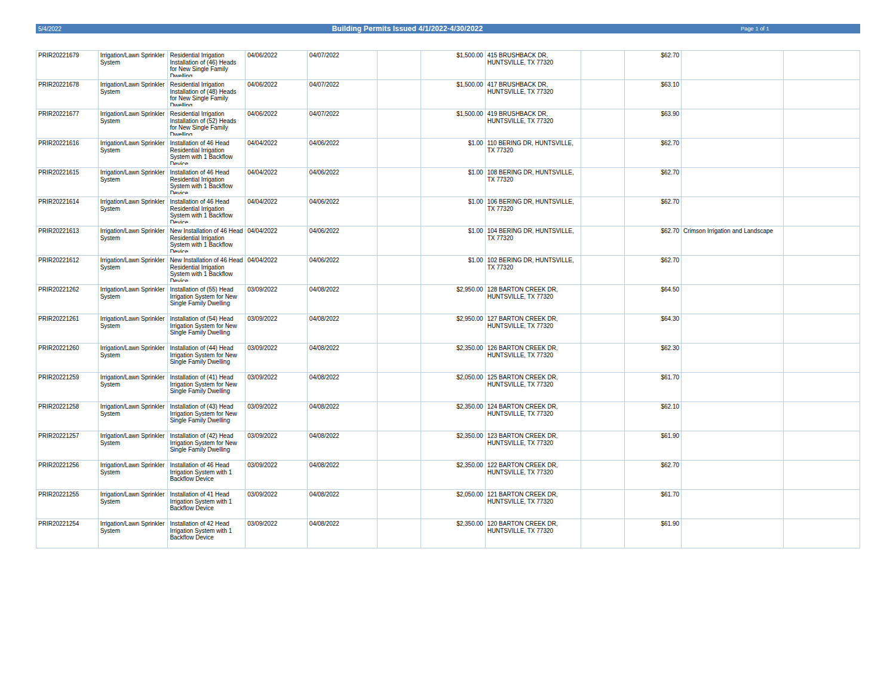5/4/2022
Building Permits Issued 4/1/2022-4/30/2022
Page 1 of 1
| PRIR20221679 | Irrigation/Lawn Sprinkler System | Residential Irrigation Installation of (46) Heads for New Single Family Dwelling | 04/06/2022 | 04/07/2022 | | $1,500.00 | 415 BRUSHBACK DR, HUNTSVILLE, TX 77320 | | $62.70 | | |
| PRIR20221678 | Irrigation/Lawn Sprinkler System | Residential Irrigation Installation of (48) Heads for New Single Family Dwelling | 04/06/2022 | 04/07/2022 | | $1,500.00 | 417 BRUSHBACK DR, HUNTSVILLE, TX 77320 | | $63.10 | | |
| PRIR20221677 | Irrigation/Lawn Sprinkler System | Residential Irrigation Installation of (52) Heads for New Single Family Dwelling | 04/06/2022 | 04/07/2022 | | $1,500.00 | 419 BRUSHBACK DR, HUNTSVILLE, TX 77320 | | $63.90 | | |
| PRIR20221616 | Irrigation/Lawn Sprinkler System | Installation of 46 Head Residential Irrigation System with 1 Backflow Device | 04/04/2022 | 04/06/2022 | | $1.00 | 110 BERING DR, HUNTSVILLE, TX 77320 | | $62.70 | | |
| PRIR20221615 | Irrigation/Lawn Sprinkler System | Installation of 46 Head Residential Irrigation System with 1 Backflow Device | 04/04/2022 | 04/06/2022 | | $1.00 | 108 BERING DR, HUNTSVILLE, TX 77320 | | $62.70 | | |
| PRIR20221614 | Irrigation/Lawn Sprinkler System | Installation of 46 Head Residential Irrigation System with 1 Backflow Device | 04/04/2022 | 04/06/2022 | | $1.00 | 106 BERING DR, HUNTSVILLE, TX 77320 | | $62.70 | | |
| PRIR20221613 | Irrigation/Lawn Sprinkler System | New Installation of 46 Head Residential Irrigation System with 1 Backflow Device | 04/04/2022 | 04/06/2022 | | $1.00 | 104 BERING DR, HUNTSVILLE, TX 77320 | | $62.70 | Crimson Irrigation and Landscape | |
| PRIR20221612 | Irrigation/Lawn Sprinkler System | New Installation of 46 Head Residential Irrigation System with 1 Backflow Device | 04/04/2022 | 04/06/2022 | | $1.00 | 102 BERING DR, HUNTSVILLE, TX 77320 | | $62.70 | | |
| PRIR20221262 | Irrigation/Lawn Sprinkler System | Installation of (55) Head Irrigation System for New Single Family Dwelling | 03/09/2022 | 04/08/2022 | | $2,950.00 | 128 BARTON CREEK DR, HUNTSVILLE, TX 77320 | | $64.50 | | |
| PRIR20221261 | Irrigation/Lawn Sprinkler System | Installation of (54) Head Irrigation System for New Single Family Dwelling | 03/09/2022 | 04/08/2022 | | $2,950.00 | 127 BARTON CREEK DR, HUNTSVILLE, TX 77320 | | $64.30 | | |
| PRIR20221260 | Irrigation/Lawn Sprinkler System | Installation of (44) Head Irrigation System for New Single Family Dwelling | 03/09/2022 | 04/08/2022 | | $2,350.00 | 126 BARTON CREEK DR, HUNTSVILLE, TX 77320 | | $62.30 | | |
| PRIR20221259 | Irrigation/Lawn Sprinkler System | Installation of (41) Head Irrigation System for New Single Family Dwelling | 03/09/2022 | 04/08/2022 | | $2,050.00 | 125 BARTON CREEK DR, HUNTSVILLE, TX 77320 | | $61.70 | | |
| PRIR20221258 | Irrigation/Lawn Sprinkler System | Installation of (43) Head Irrigation System for New Single Family Dwelling | 03/09/2022 | 04/08/2022 | | $2,350.00 | 124 BARTON CREEK DR, HUNTSVILLE, TX 77320 | | $62.10 | | |
| PRIR20221257 | Irrigation/Lawn Sprinkler System | Installation of (42) Head Irrigation System for New Single Family Dwelling | 03/09/2022 | 04/08/2022 | | $2,350.00 | 123 BARTON CREEK DR, HUNTSVILLE, TX 77320 | | $61.90 | | |
| PRIR20221256 | Irrigation/Lawn Sprinkler System | Installation of 46 Head Irrigation System with 1 Backflow Device | 03/09/2022 | 04/08/2022 | | $2,350.00 | 122 BARTON CREEK DR, HUNTSVILLE, TX 77320 | | $62.70 | | |
| PRIR20221255 | Irrigation/Lawn Sprinkler System | Installation of 41 Head Irrigation System with 1 Backflow Device | 03/09/2022 | 04/08/2022 | | $2,050.00 | 121 BARTON CREEK DR, HUNTSVILLE, TX 77320 | | $61.70 | | |
| PRIR20221254 | Irrigation/Lawn Sprinkler System | Installation of 42 Head Irrigation System with 1 Backflow Device | 03/09/2022 | 04/08/2022 | | $2,350.00 | 120 BARTON CREEK DR, HUNTSVILLE, TX 77320 | | $61.90 | | |